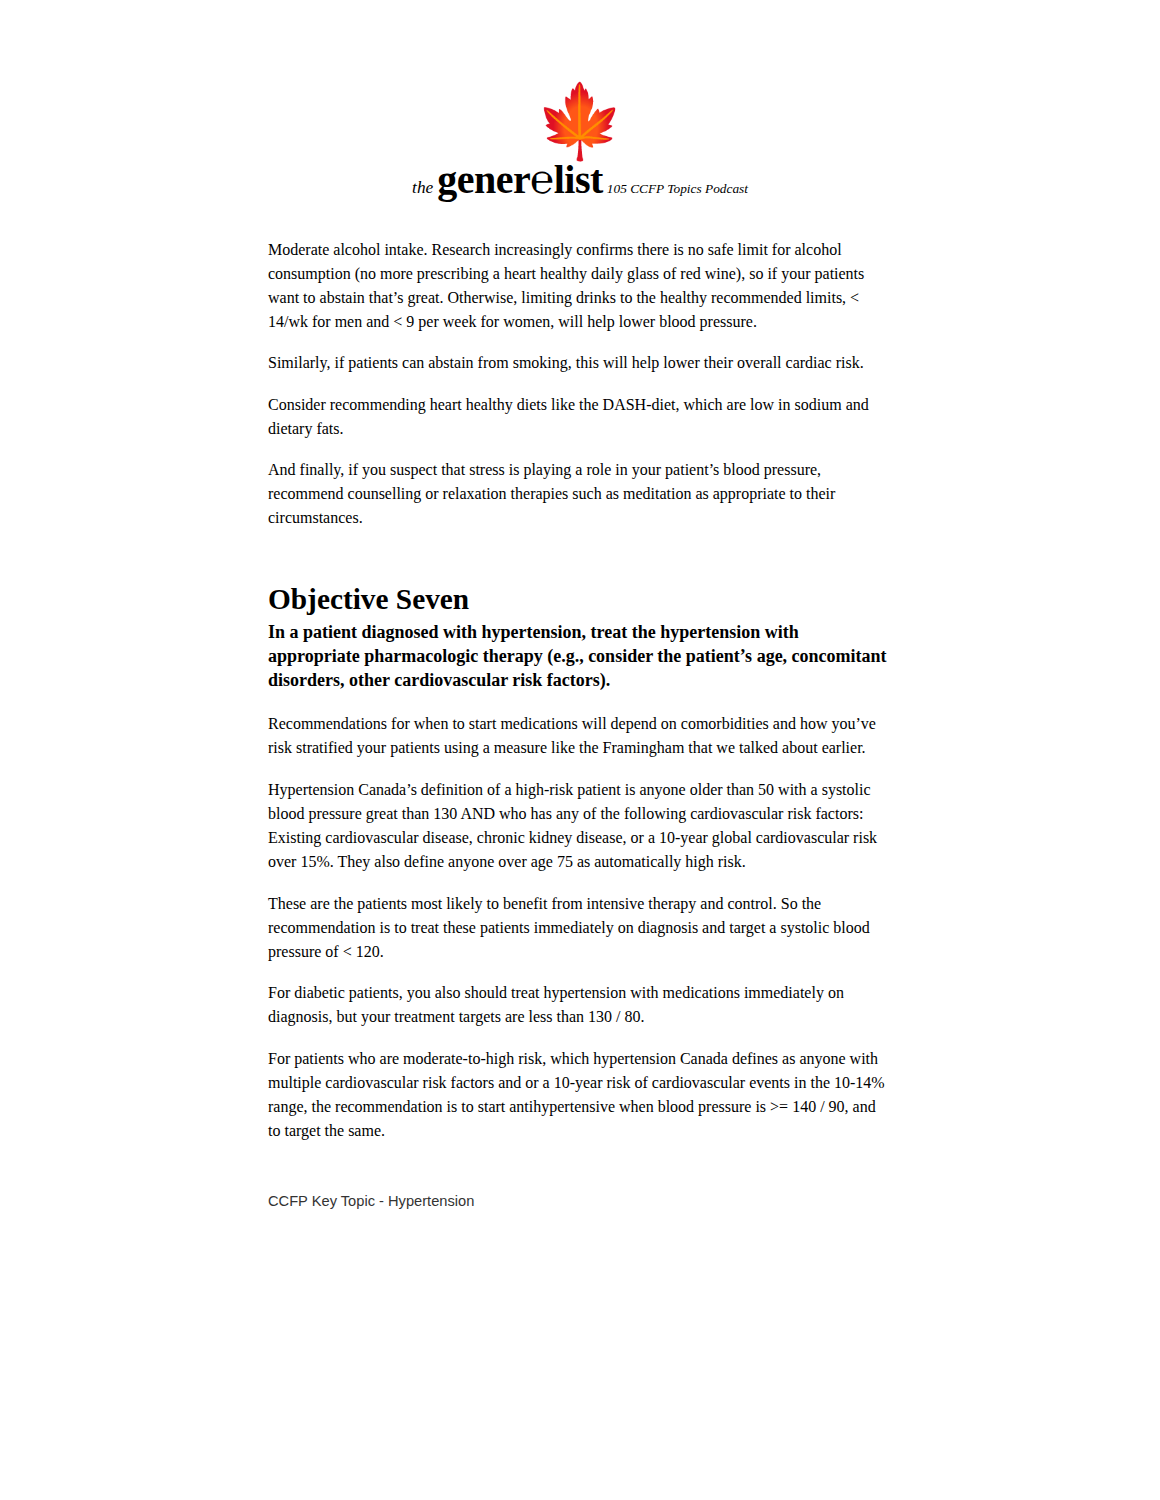🍁 the gener℮list 105 CCFP Topics Podcast
Moderate alcohol intake. Research increasingly confirms there is no safe limit for alcohol consumption (no more prescribing a heart healthy daily glass of red wine), so if your patients want to abstain that’s great. Otherwise, limiting drinks to the healthy recommended limits, < 14/wk for men and < 9 per week for women, will help lower blood pressure.
Similarly, if patients can abstain from smoking, this will help lower their overall cardiac risk.
Consider recommending heart healthy diets like the DASH-diet, which are low in sodium and dietary fats.
And finally, if you suspect that stress is playing a role in your patient’s blood pressure, recommend counselling or relaxation therapies such as meditation as appropriate to their circumstances.
Objective Seven
In a patient diagnosed with hypertension, treat the hypertension with appropriate pharmacologic therapy (e.g., consider the patient’s age, concomitant disorders, other cardiovascular risk factors).
Recommendations for when to start medications will depend on comorbidities and how you’ve risk stratified your patients using a measure like the Framingham that we talked about earlier.
Hypertension Canada’s definition of a high-risk patient is anyone older than 50 with a systolic blood pressure great than 130 AND who has any of the following cardiovascular risk factors: Existing cardiovascular disease, chronic kidney disease, or a 10-year global cardiovascular risk over 15%. They also define anyone over age 75 as automatically high risk.
These are the patients most likely to benefit from intensive therapy and control. So the recommendation is to treat these patients immediately on diagnosis and target a systolic blood pressure of < 120.
For diabetic patients, you also should treat hypertension with medications immediately on diagnosis, but your treatment targets are less than 130 / 80.
For patients who are moderate-to-high risk, which hypertension Canada defines as anyone with multiple cardiovascular risk factors and or a 10-year risk of cardiovascular events in the 10-14% range, the recommendation is to start antihypertensive when blood pressure is >= 140 / 90, and to target the same.
CCFP Key Topic - Hypertension